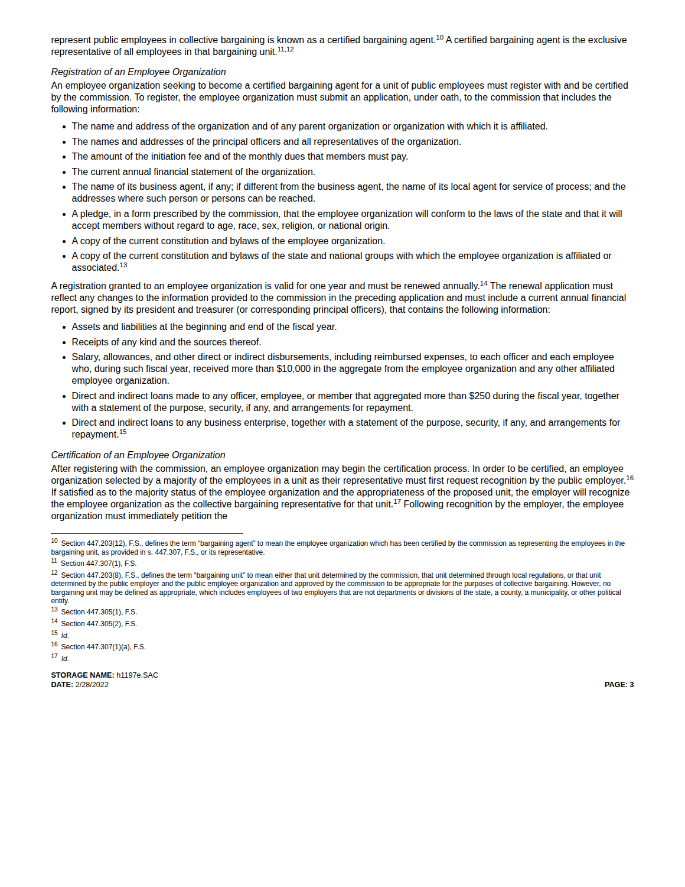represent public employees in collective bargaining is known as a certified bargaining agent.10 A certified bargaining agent is the exclusive representative of all employees in that bargaining unit.11,12
Registration of an Employee Organization
An employee organization seeking to become a certified bargaining agent for a unit of public employees must register with and be certified by the commission. To register, the employee organization must submit an application, under oath, to the commission that includes the following information:
The name and address of the organization and of any parent organization or organization with which it is affiliated.
The names and addresses of the principal officers and all representatives of the organization.
The amount of the initiation fee and of the monthly dues that members must pay.
The current annual financial statement of the organization.
The name of its business agent, if any; if different from the business agent, the name of its local agent for service of process; and the addresses where such person or persons can be reached.
A pledge, in a form prescribed by the commission, that the employee organization will conform to the laws of the state and that it will accept members without regard to age, race, sex, religion, or national origin.
A copy of the current constitution and bylaws of the employee organization.
A copy of the current constitution and bylaws of the state and national groups with which the employee organization is affiliated or associated.13
A registration granted to an employee organization is valid for one year and must be renewed annually.14 The renewal application must reflect any changes to the information provided to the commission in the preceding application and must include a current annual financial report, signed by its president and treasurer (or corresponding principal officers), that contains the following information:
Assets and liabilities at the beginning and end of the fiscal year.
Receipts of any kind and the sources thereof.
Salary, allowances, and other direct or indirect disbursements, including reimbursed expenses, to each officer and each employee who, during such fiscal year, received more than $10,000 in the aggregate from the employee organization and any other affiliated employee organization.
Direct and indirect loans made to any officer, employee, or member that aggregated more than $250 during the fiscal year, together with a statement of the purpose, security, if any, and arrangements for repayment.
Direct and indirect loans to any business enterprise, together with a statement of the purpose, security, if any, and arrangements for repayment.15
Certification of an Employee Organization
After registering with the commission, an employee organization may begin the certification process. In order to be certified, an employee organization selected by a majority of the employees in a unit as their representative must first request recognition by the public employer.16 If satisfied as to the majority status of the employee organization and the appropriateness of the proposed unit, the employer will recognize the employee organization as the collective bargaining representative for that unit.17 Following recognition by the employer, the employee organization must immediately petition the
10 Section 447.203(12), F.S., defines the term “bargaining agent” to mean the employee organization which has been certified by the commission as representing the employees in the bargaining unit, as provided in s. 447.307, F.S., or its representative.
11 Section 447.307(1), F.S.
12 Section 447.203(8), F.S., defines the term “bargaining unit” to mean either that unit determined by the commission, that unit determined through local regulations, or that unit determined by the public employer and the public employee organization and approved by the commission to be appropriate for the purposes of collective bargaining. However, no bargaining unit may be defined as appropriate, which includes employees of two employers that are not departments or divisions of the state, a county, a municipality, or other political entity.
13 Section 447.305(1), F.S.
14 Section 447.305(2), F.S.
15 Id.
16 Section 447.307(1)(a), F.S.
17 Id.
STORAGE NAME: h1197e.SAC
DATE: 2/28/2022
PAGE: 3